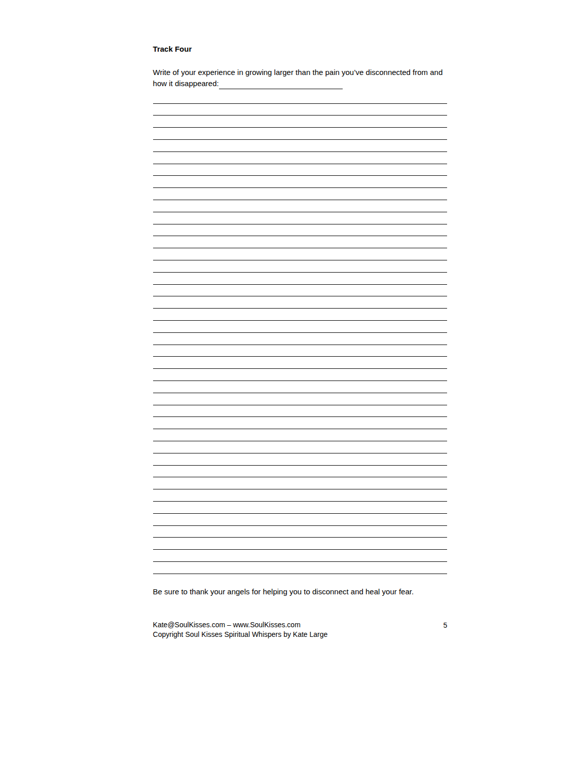Track Four
Write of your experience in growing larger than the pain you’ve disconnected from and how it disappeared:
Be sure to thank your angels for helping you to disconnect and heal your fear.
Kate@SoulKisses.com – www.SoulKisses.com
Copyright Soul Kisses Spiritual Whispers by Kate Large
5